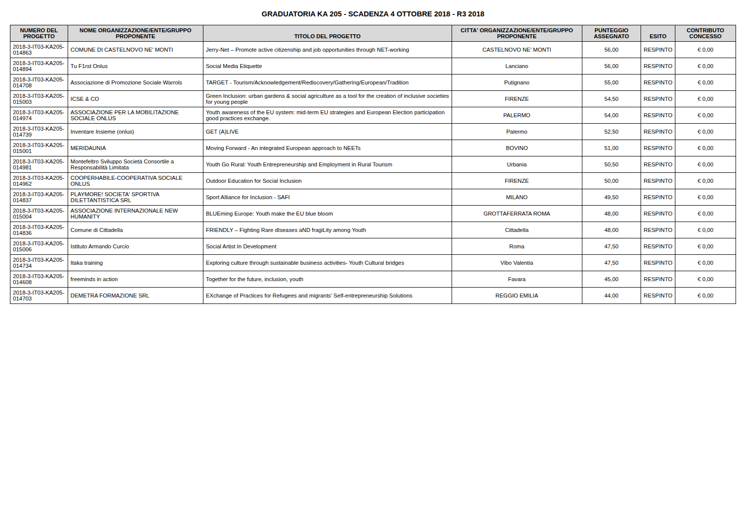GRADUATORIA KA 205 - SCADENZA 4 OTTOBRE 2018 - R3 2018
| NUMERO DEL PROGETTO | NOME ORGANIZZAZIONE/ENTE/GRUPPO PROPONENTE | TITOLO DEL PROGETTO | CITTA' ORGANIZZAZIONE/ENTE/GRUPPO PROPONENTE | PUNTEGGIO ASSEGNATO | ESITO | CONTRIBUTO CONCESSO |
| --- | --- | --- | --- | --- | --- | --- |
| 2018-3-IT03-KA205-014863 | COMUNE DI CASTELNOVO NE' MONTI | Jerry-Net – Promote active citizenship and job opportunities through NET-working | CASTELNOVO NE' MONTI | 56,00 | RESPINTO | € 0,00 |
| 2018-3-IT03-KA205-014894 | Tu F1rst Onlus | Social Media Etiquette | Lanciano | 56,00 | RESPINTO | € 0,00 |
| 2018-3-IT03-KA205-014708 | Associazione di Promozione Sociale Warrols | TARGET - Tourism/Acknowledgement/Rediscovery/Gathering/European/Tradition | Putignano | 55,00 | RESPINTO | € 0,00 |
| 2018-3-IT03-KA205-015003 | ICSE & CO | Green Inclusion: urban gardens & social agriculture as a tool for the creation of inclusive societies for young people | FIRENZE | 54,50 | RESPINTO | € 0,00 |
| 2018-3-IT03-KA205-014974 | ASSOCIAZIONE PER LA MOBILITAZIONE SOCIALE ONLUS | Youth awareness of the EU system: mid-term EU strategies and European Election participation good practices exchange. | PALERMO | 54,00 | RESPINTO | € 0,00 |
| 2018-3-IT03-KA205-014739 | Inventare Insieme (onlus) | GET (A)LIVE | Palermo | 52,50 | RESPINTO | € 0,00 |
| 2018-3-IT03-KA205-015001 | MERIDAUNIA | Moving Forward - An integrated European approach to NEETs | BOVINO | 51,00 | RESPINTO | € 0,00 |
| 2018-3-IT03-KA205-014981 | Montefeltro Sviluppo Società Consortile a Responsabilità Limitata | Youth Go Rural: Youth Entrepreneurship and Employment in Rural Tourism | Urbania | 50,50 | RESPINTO | € 0,00 |
| 2018-3-IT03-KA205-014962 | COOPERHABILE-COOPERATIVA SOCIALE ONLUS | Outdoor Education for Social Inclusion | FIRENZE | 50,00 | RESPINTO | € 0,00 |
| 2018-3-IT03-KA205-014837 | PLAYMORE! SOCIETA' SPORTIVA DILETTANTISTICA SRL | Sport Alliance for Inclusion - SAFI | MILANO | 49,50 | RESPINTO | € 0,00 |
| 2018-3-IT03-KA205-015004 | ASSOCIAZIONE INTERNAZIONALE NEW HUMANITY | BLUEming Europe: Youth make the EU blue bloom | GROTTAFERRATA ROMA | 48,00 | RESPINTO | € 0,00 |
| 2018-3-IT03-KA205-014836 | Comune di Cittadella | FRIENDLY – Fighting Rare dIseases aND fragiLity among Youth | Cittadella | 48,00 | RESPINTO | € 0,00 |
| 2018-3-IT03-KA205-015006 | Istituto Armando Curcio | Social Artist In Development | Roma | 47,50 | RESPINTO | € 0,00 |
| 2018-3-IT03-KA205-014734 | Itaka training | Exploring culture through sustainable business activities- Youth Cultural bridges | Vibo Valentia | 47,50 | RESPINTO | € 0,00 |
| 2018-3-IT03-KA205-014608 | freeminds in action | Together for the future, inclusion, youth | Favara | 45,00 | RESPINTO | € 0,00 |
| 2018-3-IT03-KA205-014703 | DEMETRA FORMAZIONE SRL | EXchange of Practices for Refugees and migrants' Self-entrepreneurship Solutions | REGGIO EMILIA | 44,00 | RESPINTO | € 0,00 |